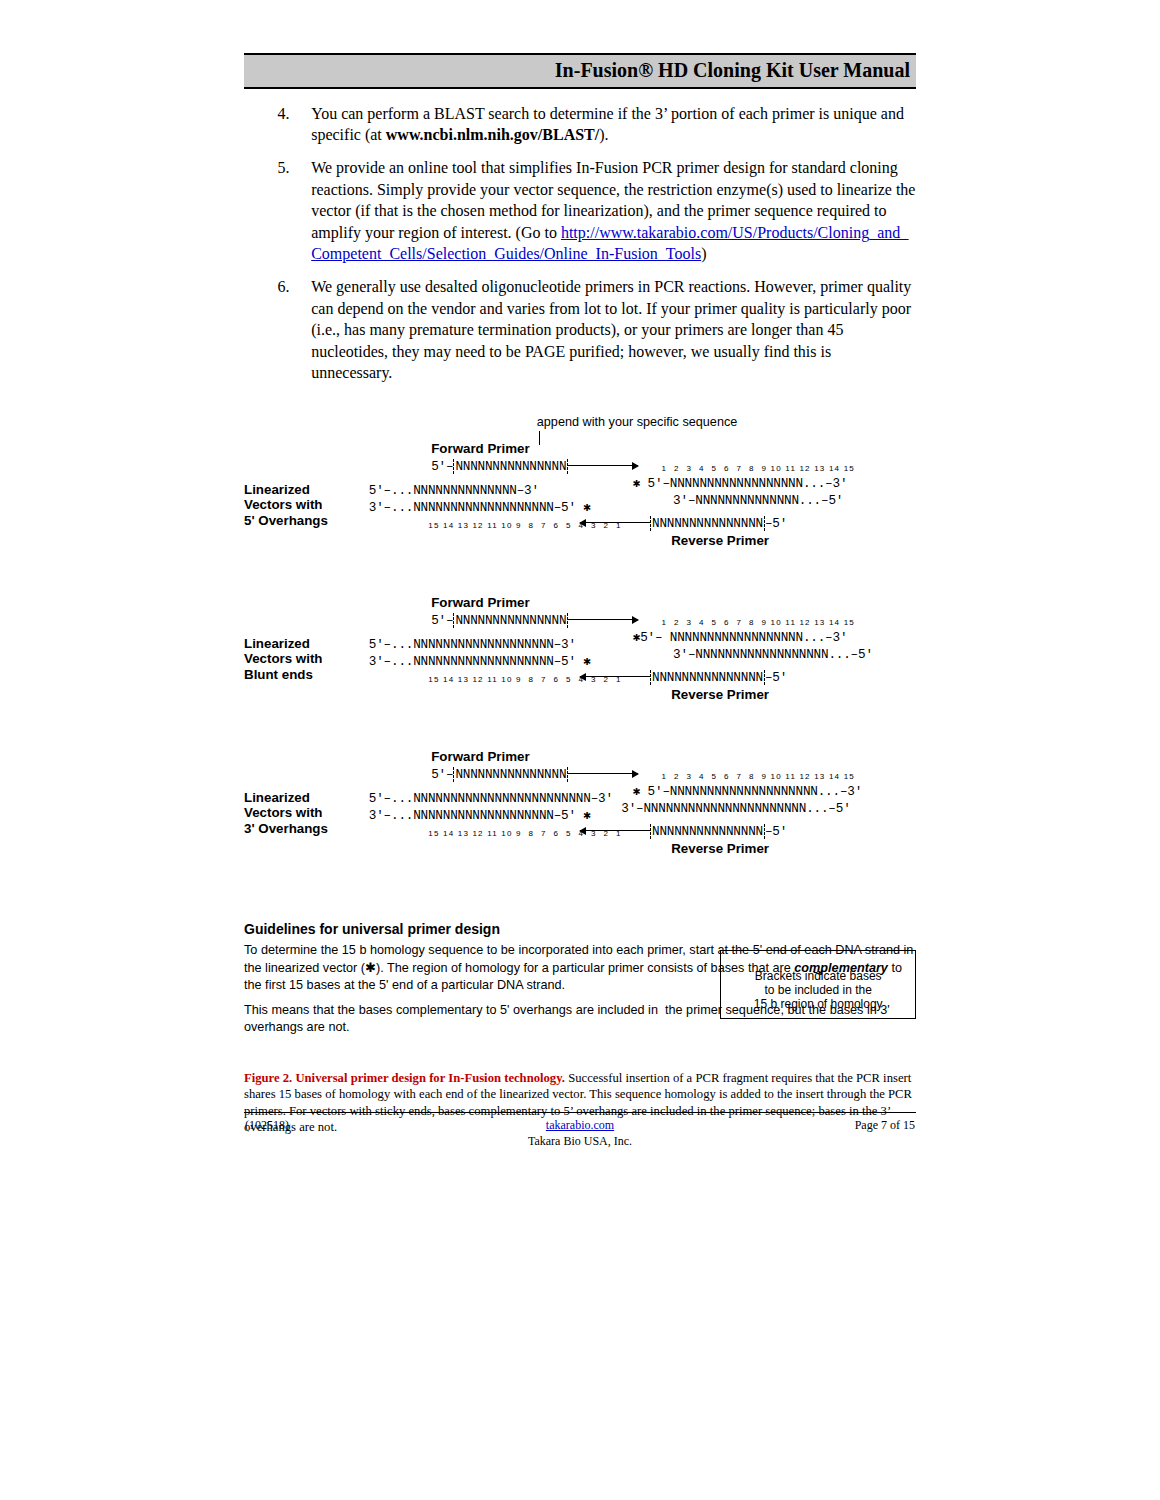In-Fusion® HD Cloning Kit User Manual
4. You can perform a BLAST search to determine if the 3’ portion of each primer is unique and specific (at www.ncbi.nlm.nih.gov/BLAST/).
5. We provide an online tool that simplifies In-Fusion PCR primer design for standard cloning reactions. Simply provide your vector sequence, the restriction enzyme(s) used to linearize the vector (if that is the chosen method for linearization), and the primer sequence required to amplify your region of interest. (Go to http://www.takarabio.com/US/Products/Cloning_and_Competent_Cells/Selection_Guides/Online_In-Fusion_Tools)
6. We generally use desalted oligonucleotide primers in PCR reactions. However, primer quality can depend on the vendor and varies from lot to lot. If your primer quality is particularly poor (i.e., has many premature termination products), or your primers are longer than 45 nucleotides, they may need to be PAGE purified; however, we usually find this is unnecessary.
append with your specific sequence
Forward Primer
5'–NNNNNNNNNNNNNNN
Linearized
Vectors with
5' Overhangs
5'–...NNNNNNNNNNNNNN–3'
3'–...NNNNNNNNNNNNNNNNNNN–5' ✱
15 14 13 12 11 10 9 8 7 6 5 4 3 2 1
1 2 3 4 5 6 7 8 9 10 11 12 13 14 15
✱ 5'–NNNNNNNNNNNNNNNNNN...–3'
3'–NNNNNNNNNNNNNN...–5'
NNNNNNNNNNNNNNN–5'
Reverse Primer
Forward Primer
5'–NNNNNNNNNNNNNNN
Linearized
Vectors with
Blunt ends
5'–...NNNNNNNNNNNNNNNNNNN–3'
3'–...NNNNNNNNNNNNNNNNNNN–5' ✱
15 14 13 12 11 10 9 8 7 6 5 4 3 2 1
1 2 3 4 5 6 7 8 9 10 11 12 13 14 15
✱5'– NNNNNNNNNNNNNNNNNN...–3'
3'–NNNNNNNNNNNNNNNNNN...–5'
NNNNNNNNNNNNNNN–5'
Reverse Primer
Forward Primer
5'–NNNNNNNNNNNNNNN
Linearized
Vectors with
3' Overhangs
5'–...NNNNNNNNNNNNNNNNNNNNNNNN–3'
3'–...NNNNNNNNNNNNNNNNNNN–5' ✱
15 14 13 12 11 10 9 8 7 6 5 4 3 2 1
1 2 3 4 5 6 7 8 9 10 11 12 13 14 15
✱ 5'–NNNNNNNNNNNNNNNNNNNN...–3'
3'–NNNNNNNNNNNNNNNNNNNNNN...–5'
NNNNNNNNNNNNNNN–5'
Reverse Primer
Guidelines for universal primer design
To determine the 15 b homology sequence to be incorporated into each primer, start at the 5' end of each DNA strand in the linearized vector (✱). The region of homology for a particular primer consists of bases that are complementary to the first 15 bases at the 5' end of a particular DNA strand.
This means that the bases complementary to 5' overhangs are included in the primer sequence, but the bases in 3' overhangs are not.
⏟
Brackets indicate bases
to be included in the
15 b region of homology
Figure 2. Universal primer design for In-Fusion technology. Successful insertion of a PCR fragment requires that the PCR insert shares 15 bases of homology with each end of the linearized vector. This sequence homology is added to the insert through the PCR primers. For vectors with sticky ends, bases complementary to 5’ overhangs are included in the primer sequence; bases in the 3’ overhangs are not.
| (102518) | takarabio.com Takara Bio USA, Inc. | Page 7 of 15 |